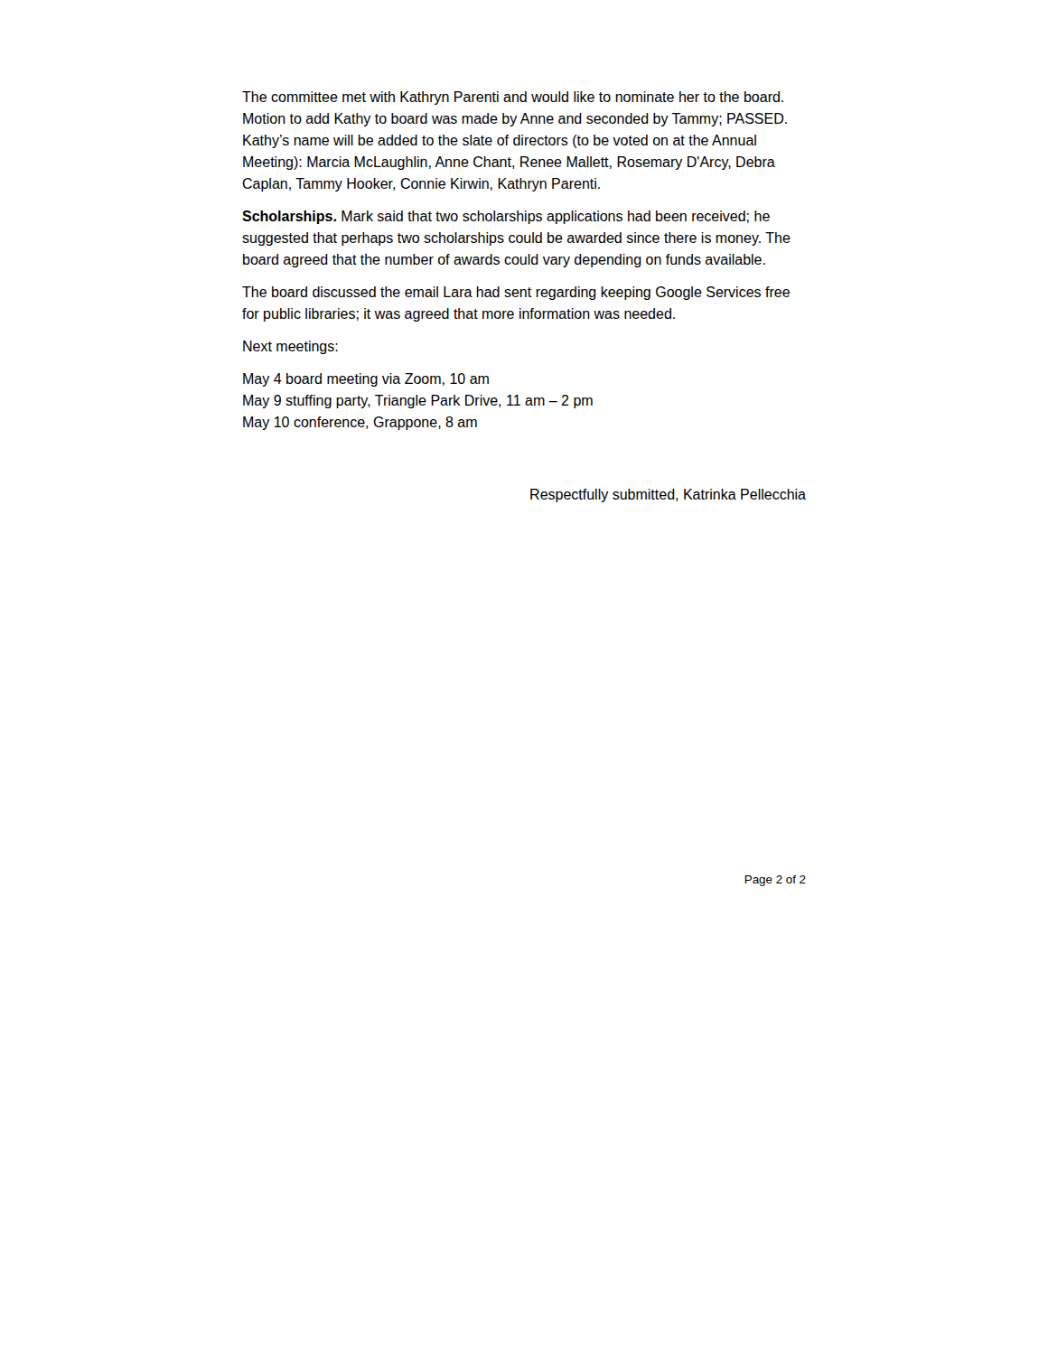The committee met with Kathryn Parenti and would like to nominate her to the board. Motion to add Kathy to board was made by Anne and seconded by Tammy; PASSED. Kathy’s name will be added to the slate of directors (to be voted on at the Annual Meeting): Marcia McLaughlin, Anne Chant, Renee Mallett, Rosemary D'Arcy, Debra Caplan, Tammy Hooker, Connie Kirwin, Kathryn Parenti.
Scholarships. Mark said that two scholarships applications had been received; he suggested that perhaps two scholarships could be awarded since there is money. The board agreed that the number of awards could vary depending on funds available.
The board discussed the email Lara had sent regarding keeping Google Services free for public libraries; it was agreed that more information was needed.
Next meetings:
May 4 board meeting via Zoom, 10 am
May 9 stuffing party, Triangle Park Drive, 11 am – 2 pm
May 10 conference, Grappone, 8 am
Respectfully submitted, Katrinka Pellecchia
Page 2 of 2